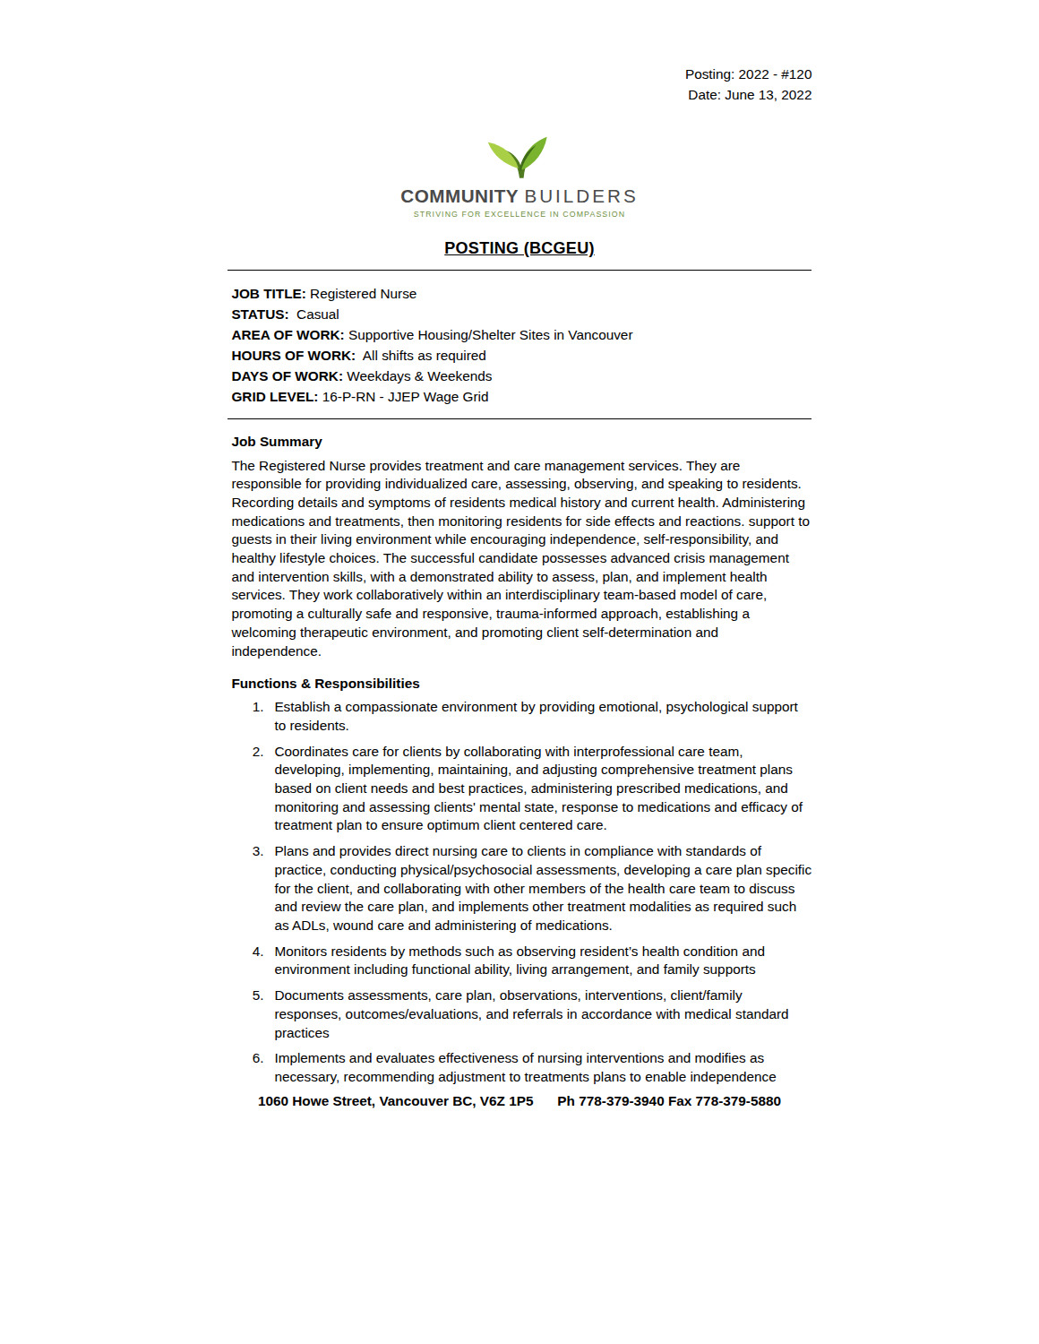Posting: 2022 - #120
Date: June 13, 2022
COMMUNITY BUILDERS
STRIVING FOR EXCELLENCE IN COMPASSION
POSTING (BCGEU)
JOB TITLE: Registered Nurse
STATUS: Casual
AREA OF WORK: Supportive Housing/Shelter Sites in Vancouver
HOURS OF WORK: All shifts as required
DAYS OF WORK: Weekdays & Weekends
GRID LEVEL: 16-P-RN - JJEP Wage Grid
Job Summary
The Registered Nurse provides treatment and care management services. They are responsible for providing individualized care, assessing, observing, and speaking to residents. Recording details and symptoms of residents medical history and current health. Administering medications and treatments, then monitoring residents for side effects and reactions. support to guests in their living environment while encouraging independence, self-responsibility, and healthy lifestyle choices. The successful candidate possesses advanced crisis management and intervention skills, with a demonstrated ability to assess, plan, and implement health services. They work collaboratively within an interdisciplinary team-based model of care, promoting a culturally safe and responsive, trauma-informed approach, establishing a welcoming therapeutic environment, and promoting client self-determination and independence.
Functions & Responsibilities
Establish a compassionate environment by providing emotional, psychological support to residents.
Coordinates care for clients by collaborating with interprofessional care team, developing, implementing, maintaining, and adjusting comprehensive treatment plans based on client needs and best practices, administering prescribed medications, and monitoring and assessing clients' mental state, response to medications and efficacy of treatment plan to ensure optimum client centered care.
Plans and provides direct nursing care to clients in compliance with standards of practice, conducting physical/psychosocial assessments, developing a care plan specific for the client, and collaborating with other members of the health care team to discuss and review the care plan, and implements other treatment modalities as required such as ADLs, wound care and administering of medications.
Monitors residents by methods such as observing resident’s health condition and environment including functional ability, living arrangement, and family supports
Documents assessments, care plan, observations, interventions, client/family responses, outcomes/evaluations, and referrals in accordance with medical standard practices
Implements and evaluates effectiveness of nursing interventions and modifies as necessary, recommending adjustment to treatments plans to enable independence
1060 Howe Street, Vancouver BC, V6Z 1P5 Ph 778-379-3940 Fax 778-379-5880